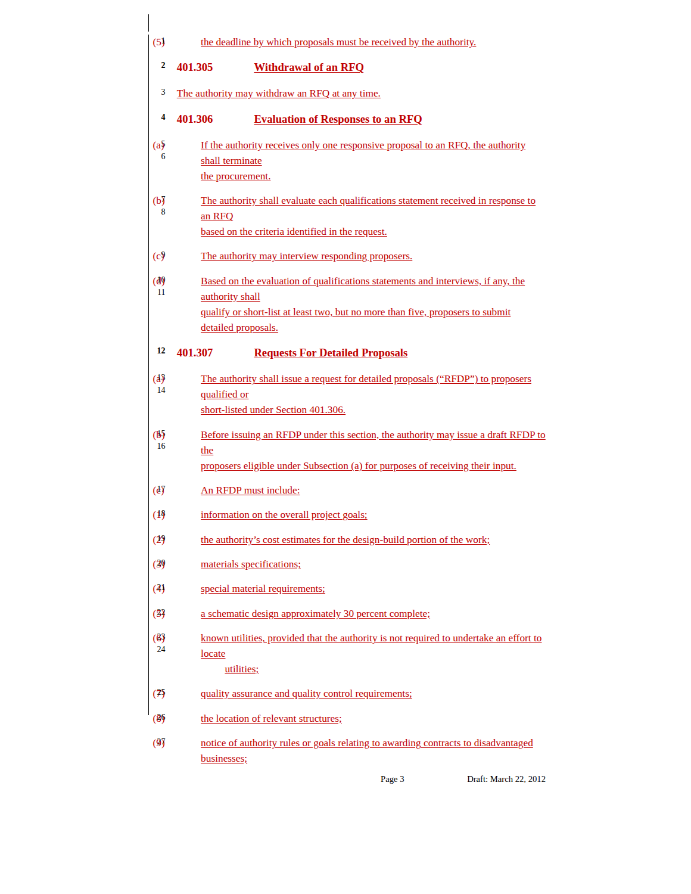1(5) the deadline by which proposals must be received by the authority.
2401.305 Withdrawal of an RFQ
3 The authority may withdraw an RFQ at any time.
4401.306 Evaluation of Responses to an RFQ
5(a) If the authority receives only one responsive proposal to an RFQ, the authority shall terminate
6the procurement.
7(b) The authority shall evaluate each qualifications statement received in response to an RFQ
8based on the criteria identified in the request.
9(c) The authority may interview responding proposers.
10(d) Based on the evaluation of qualifications statements and interviews, if any, the authority shall
11qualify or short-list at least two, but no more than five, proposers to submit detailed proposals.
12401.307 Requests For Detailed Proposals
13(a) The authority shall issue a request for detailed proposals (“RFDP”) to proposers qualified or
14short-listed under Section 401.306.
15(b) Before issuing an RFDP under this section, the authority may issue a draft RFDP to the
16proposers eligible under Subsection (a) for purposes of receiving their input.
17(c) An RFDP must include:
18(1) information on the overall project goals;
19(2) the authority’s cost estimates for the design-build portion of the work;
20(3) materials specifications;
21(4) special material requirements;
22(5) a schematic design approximately 30 percent complete;
23(6) known utilities, provided that the authority is not required to undertake an effort to locate
24 utilities;
25(7) quality assurance and quality control requirements;
26(8) the location of relevant structures;
27(9) notice of authority rules or goals relating to awarding contracts to disadvantaged businesses;
Page 3 Draft: March 22, 2012